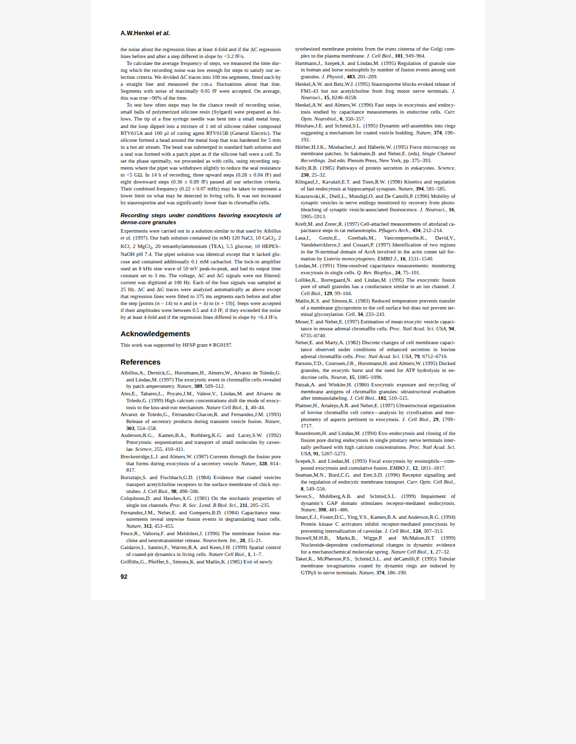A.W.Henkel et al.
the noise about the regression lines at least 4-fold and if the ΔC regression lines before and after a step differed in slope by <3.2 fF/s.
To calculate the average frequency of steps, we measured the time during which the recording noise was low enough for steps to satisfy our selection criteria. We divided ΔC traces into 100 ms segments, fitted each by a straight line and measured the r.m.s. fluctuations about that line. Segments with noise of maximally 0.05 fF were accepted. On average, this was true ~90% of the time.
To test how often steps may be the chance result of recording noise, small balls of polymerized silicone resin (Sylgard) were prepared as follows. The tip of a fine syringe needle was bent into a small metal loop, and the loop dipped into a mixture of 1 ml of silicone rubber compound RTV615A and 100 µl of curing agent RTV615B (General Electric). The silicone formed a bead around the metal loop that was hardened for 5 min in a hot air stream. The bead was submerged in standard bath solution and a seal was formed with a patch pipet as if the silicone ball were a cell. To set the phase optimally, we proceeded as with cells, using recording segments where the pipet was withdrawn slightly to reduce the seal resistance to <5 GΩ. In 14 h of recording, three upward steps (0.28 ± 0.04 fF) and eight downward steps (0.36 ± 0.09 fF) passed all our selection criteria. Their combined frequency (0.22 ± 0.07 mHz) may be taken to represent a lower limit on what may be detected in living cells. It was not increased by staurosporine and was significantly lower than in chromaffin cells.
Recording steps under conditions favoring exocytosis of dense-core granules
Experiments were carried out in a solution similar to that used by Albillos et al. (1997). Our bath solution contained (in mM) 120 NaCl, 10 CaCl2, 2 KCl, 2 MgCl2, 20 tetraethylammonium (TEA), 5.5 glucose, 10 HEPES–NaOH pH 7.4. The pipet solution was identical except that it lacked glucose and contained additionally 0.1 mM carbachol. The lock-in amplifier used an 8 kHz sine wave of 50 mV peak-to-peak, and had its output time constant set to 3 ms. The voltage, ΔC and ΔG signals were not filtered; current was digitized at 100 Hz. Each of the four signals was sampled at 25 Hz. ΔC and ΔG traces were analyzed automatically as above except that regression lines were fitted to 375 ms segments each before and after the step [points (n – 14) to n and (n + 4) to (n + 19)]. Steps were accepted if their amplitudes were between 0.5 and 4.0 fF, if they exceeded the noise by at least 4-fold and if the regression lines differed in slope by <6.4 fF/s.
Acknowledgements
This work was supported by HFSP grant # RG0197.
References
Albillos,A., Dernick,G., Horstmann,H., Almers,W., Alvarez de Toledo,G. and Lindau,M. (1997) The exocytotic event in chromaffin cells revealed by patch amperometry. Nature, 389, 509–512.
Ales,E., Tabares,L., Poyato,J.M., Valeor,V., Lindau,M. and Alvarez de Toledo,G. (1999) High calcium concentrations shift the mode of exocytosis to the kiss-and-run mechanism. Nature Cell Biol., 1, 40–44.
Alvarez de Toledo,G., Fernandez-Chacon,R. and Fernandez,J.M. (1993) Release of secretory products during transient vesicle fusion. Nature, 363, 554–558.
Anderson,R.G., Kamen,B.A., Rothberg,K.G. and Lacey,S.W. (1992) Potocytosis: sequestration and transport of small molecules by caveolae. Science, 255, 410–411.
Breckenridge,L.J. and Almers,W. (1987) Currents through the fusion pore that forms during exocytosis of a secretory vesicle. Nature, 328, 814–817.
Bursztajn,S. and Fischbach,G.D. (1984) Evidence that coated vesicles transport acetylcholine receptors to the surface membrane of chick myotubes. J. Cell Biol., 98, 498–506.
Colquhoun,D. and Hawkes,A.G. (1981) On the stochastic properties of single ion channels. Proc. R. Soc. Lond. B Biol. Sci., 211, 205–235.
Fernandez,J.M., Neher,E. and Gomperts,B.D. (1984) Capacitance measurements reveal stepwise fusion events in degranulating mast cells. Nature, 312, 453–455.
Fesce,R., Valtorta,F. and Meldolesi,J. (1996) The membrane fusion machine and neurotransmitter release. Neurochem. Int., 28, 15–21.
Gaidarov,I., Santini,F., Warren,R.A. and Keen,J.H. (1999) Spatial control of coated-pit dynamics in living cells. Nature Cell Biol., 1, 1–7.
Griffiths,G., Pfeiffer,S., Simons,K. and Matlin,K. (1985) Exit of newly
synthesized membrane proteins from the trans cisterna of the Golgi complex to the plasma membrane. J. Cell Biol., 101, 949–964.
Hartmann,J., Szepek,S. and Lindau,M. (1995) Regulation of granule size in human and horse eosinophils by number of fusion events among unit granules. J. Physiol., 483, 201–209.
Henkel,A.W. and Betz,W.J. (1995) Staurosporine blocks evoked release of FM1-43 but not acetylcholine from frog motor nerve terminals. J. Neurosci., 15, 8246–8258.
Henkel,A.W. and Almers,W. (1996) Fast steps in exocytosis and endocytosis studied by capacitance measurements in endocrine cells. Curr. Opin. Neurobiol., 6, 350–357.
Hinshaw,J.E. and Schmid,S.L. (1995) Dynamin self-assembles into rings suggesting a mechanism for coated vesicle budding. Nature, 374, 190–192.
Hörber,H.J.K., Mosbacher,J. and Häberle,W. (1995) Force microscopy on membrane patches. In Sakmann,B. and Neher,E. (eds), Single Channel Recordings. 2nd edn. Plenum Press, New York, pp. 375–393.
Kelly,R.B. (1985) Pathways of protein secretion in eukaryotes. Science, 230, 25–32.
Klingauf,J., Kavalali,E.T. and Tsien,R.W. (1998) Kinetics and regulation of fast endocytosis at hippocampal synapses. Nature, 394, 581–585.
Kraszewski,K., Diell,L., Mundigl,O. and De Camilli,P. (1996) Mobility of synaptic vesicles in nerve endings monitored by recovery from photobleaching of synaptic vesicle-associated fluorescence. J. Neurosci., 16, 5905–5913.
Kreft,M. and Zorec,R. (1997) Cell-attached measurements of attofarad capacitance steps in rat melanotrophs. Pflugers Arch., 434, 212–214.
Lasa,I., Gouin,E., Goethals,M., Vancompernolle,K., David,V., Vandekerckhove,J. and Cossart,P. (1997) Identification of two regions in the N-terminal domain of ActA involved in the actin comet tail formation by Listeria monocytogenes. EMBO J., 16, 1531–1540.
Lindau,M. (1991) Time-resolved capacitance measurements: monitoring exocytosis in single cells. Q. Rev. Biophys., 24, 75–101.
Lollike,K., Borregaard,N. and Lindau,M. (1995) The exocytotic fusion pore of small granules has a conductance similar to an ion channel. J. Cell Biol., 129, 99–104.
Matlin,K.S. and Simons,K. (1983) Reduced temperature prevents transfer of a membrane glycoprotein to the cell surface but does not prevent terminal glycosylation. Cell, 34, 233–243.
Moser,T. and Neher,E. (1997) Estimation of mean exocytic vesicle capacitance in mouse adrenal chromaffin cells. Proc. Natl Acad. Sci. USA, 94, 6735–6740.
Neher,E. and Marty,A. (1982) Discrete changes of cell membrane capacitance observed under conditions of enhanced secretion in bovine adrenal chromaffin cells. Proc. Natl Acad. Sci. USA, 79, 6712–6716.
Parsons,T.D., Coorssen,J.R., Horstmann,H. and Almers,W. (1995) Docked granules, the exocytic burst and the need for ATP hydrolysis in endocrine cells. Neuron, 15, 1085–1096.
Patzak,A. and Winkler,H. (1986) Exocytotic exposure and recycling of membrane antigens of chromaffin granules: ultrastructural evaluation after immunolabeling. J. Cell Biol., 102, 510–515.
Plattner,H., Artalejo,A.R. and Neher,E. (1997) Ultrastructural organization of bovine chromaffin cell cortex—analysis by cryofixation and morphometry of aspects pertinent to exocytosis. J. Cell Biol., 29, 1709–1717.
Rosenboom,H. and Lindau,M. (1994) Exo–endocytosis and closing of the fission pore during endocytosis in single pituitary nerve terminals internally perfused with high calcium concentrations. Proc. Natl Acad. Sci. USA, 91, 5267–5271.
Scepek,S. and Lindau,M. (1993) Focal exocytosis by eosinophils—compound exocytosis and cumulative fusion. EMBO J., 12, 1811–1817.
Seaman,M.N., Burd,C.G. and Emr,S.D. (1996) Receptor signalling and the regulation of endocytic membrane transport. Curr. Opin. Cell Biol., 8, 549–556.
Sever,S., Muhlberg,A.B. and Schmid,S.L. (1999) Impairment of dynamin’s GAP domain stimulates receptor-mediated endocytosis. Nature, 398, 481–486.
Smart,E.J., Foster,D.C., Ying,Y.S., Kamen,B.A. and Anderson,R.G. (1994) Protein kinase C activators inhibit receptor-mediated potocytosis by preventing internalization of caveolae. J. Cell Biol., 124, 307–313.
Stowell,M.H.B., Marks,B., Wigge,P. and McMahon,H.T. (1999) Nucleotide-dependent conformational changes in dynamin: evidence for a mechanochemical molecular spring. Nature Cell Biol., 1, 27–32.
Takei,K., McPherson,P.S., Schmid,S.L. and deCamilli,P. (1995) Tubular membrane invaginations coated by dynamin rings are induced by GTPγS in nerve terminals. Nature, 374, 186–190.
92